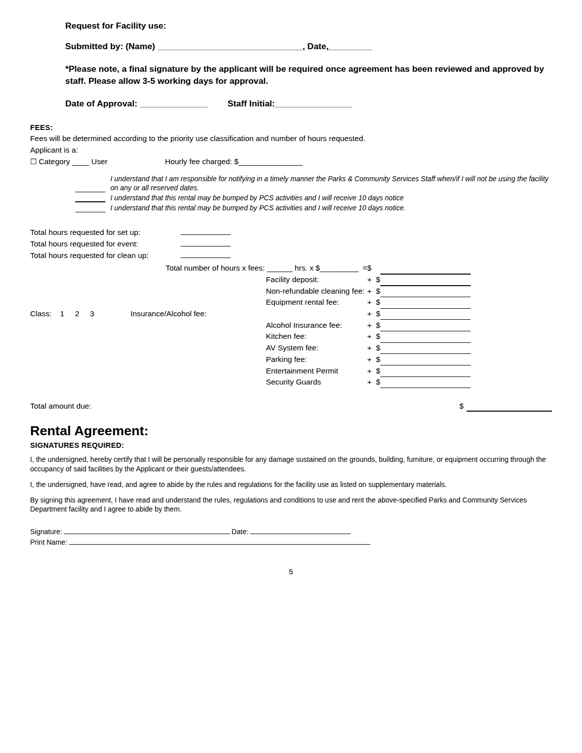Request for Facility use:
Submitted by: (Name) ______________________________, Date,_________
*Please note, a final signature by the applicant will be required once agreement has been reviewed and approved by staff. Please allow 3-5 working days for approval.
Date of Approval: ______________ Staff Initial:________________
FEES:
Fees will be determined according to the priority use classification and number of hours requested.
Applicant is a:
☐ Category ____ User Hourly fee charged: $_______________
I understand that I am responsible for notifying in a timely manner the Parks & Community Services Staff when/if I will not be using the facility on any or all reserved dates.
I understand that this rental may be bumped by PCS activities and I will receive 10 days notice
I understand that this rental may be bumped by PCS activities and I will receive 10 days notice.
Total hours requested for set up:
Total hours requested for event:
Total hours requested for clean up:
| | Total number of hours x fees: ______ hrs. x $_________ = | $ | |
| | Facility deposit: | + $ | |
| | Non-refundable cleaning fee: | + $ | |
| | Equipment rental fee: | + $ | |
| Class: 1 2 3 | Insurance/Alcohol fee: | + $ | |
| | Alcohol Insurance fee: | + $ | |
| | Kitchen fee: | + $ | |
| | AV System fee: | + $ | |
| | Parking fee: | + $ | |
| | Entertainment Permit | + $ | |
| | Security Guards | + $ | |
Total amount due: $
Rental Agreement:
SIGNATURES REQUIRED:
I, the undersigned, hereby certify that I will be personally responsible for any damage sustained on the grounds, building, furniture, or equipment occurring through the occupancy of said facilities by the Applicant or their guests/attendees.
I, the undersigned, have read, and agree to abide by the rules and regulations for the facility use as listed on supplementary materials.
By signing this agreement, I have read and understand the rules, regulations and conditions to use and rent the above-specified Parks and Community Services Department facility and I agree to abide by them.
Signature: Date:
Print Name:
5